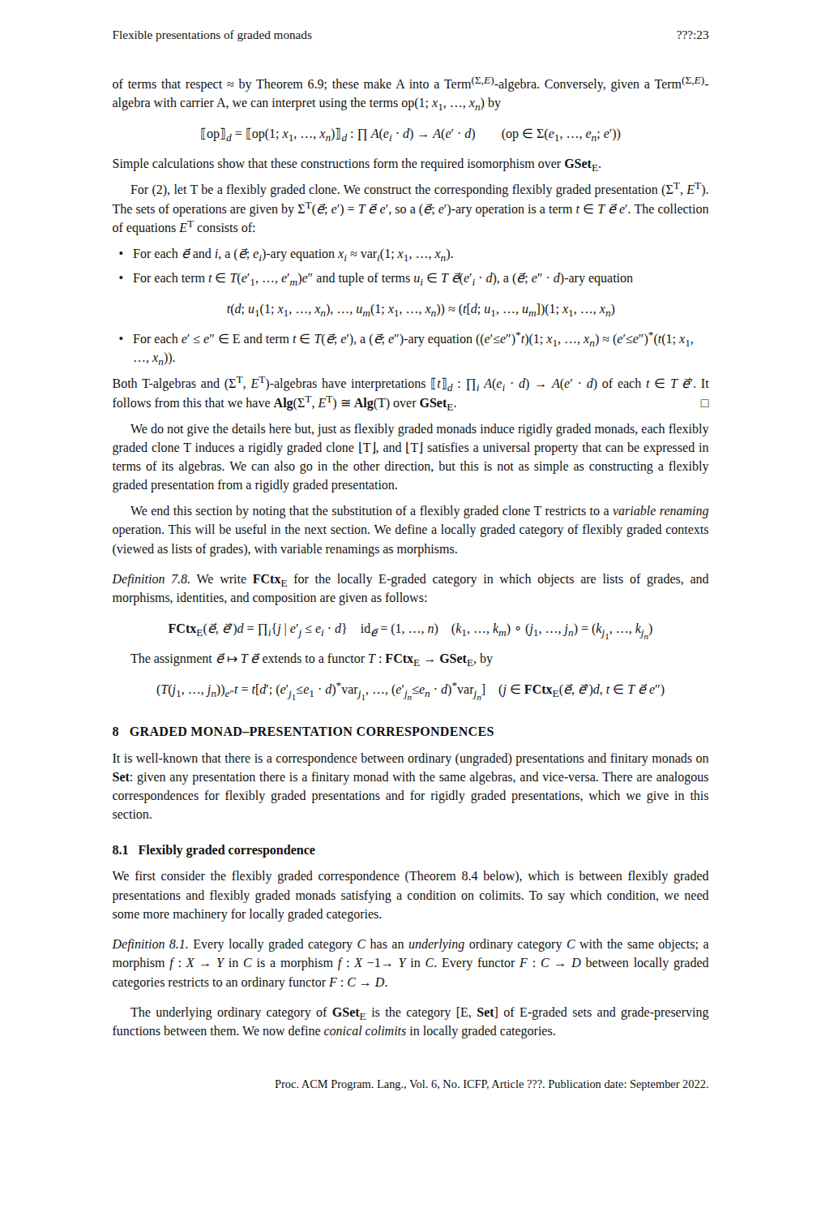Flexible presentations of graded monads ???:23
of terms that respect ≈ by Theorem 6.9; these make A into a Term(Σ,E)-algebra. Conversely, given a Term(Σ,E)-algebra with carrier A, we can interpret using the terms op(1; x1, …, xn) by
⟦op⟧d = ⟦op(1; x1, …, xn)⟧d : ∏ A(ei · d) → A(e′ · d) (op ∈ Σ(e1, …, en; e′))
Simple calculations show that these constructions form the required isomorphism over GSetE.
For (2), let T be a flexibly graded clone. We construct the corresponding flexibly graded presentation (ΣT, ET). The sets of operations are given by ΣT(e⃗; e′) = T e⃗ e′, so a (e⃗; e′)-ary operation is a term t ∈ T e⃗ e′. The collection of equations ET consists of:
For each e⃗ and i, a (e⃗; ei)-ary equation xi ≈ vari(1; x1, …, xn).
For each term t ∈ T(e′1, …, e′m)e″ and tuple of terms ui ∈ T e⃗(e′i · d), a (e⃗; e″ · d)-ary equation
t(d; u1(1; x1, …, xn), …, um(1; x1, …, xn)) ≈ (t[d; u1, …, um])(1; x1, …, xn)
For each e′ ≤ e″ ∈ E and term t ∈ T(e⃗; e′), a (e⃗; e″)-ary equation ((e′≤e″)*t)(1; x1, …, xn) ≈ (e′≤e″)*(t(1; x1, …, xn)).
Both T-algebras and (ΣT, ET)-algebras have interpretations ⟦t⟧d : ∏i A(ei · d) → A(e′ · d) of each t ∈ T e⃗′. It follows from this that we have Alg(ΣT, ET) ≅ Alg(T) over GSetE. □
We do not give the details here but, just as flexibly graded monads induce rigidly graded monads, each flexibly graded clone T induces a rigidly graded clone ⌊T⌋, and ⌊T⌋ satisfies a universal property that can be expressed in terms of its algebras. We can also go in the other direction, but this is not as simple as constructing a flexibly graded presentation from a rigidly graded presentation.
We end this section by noting that the substitution of a flexibly graded clone T restricts to a variable renaming operation. This will be useful in the next section. We define a locally graded category of flexibly graded contexts (viewed as lists of grades), with variable renamings as morphisms.
Definition 7.8. We write FCtxE for the locally E-graded category in which objects are lists of grades, and morphisms, identities, and composition are given as follows:
FCtxE(e⃗, e⃗′)d = ∏i{j | e′j ≤ ei · d} ide⃗ = (1, …, n) (k1, …, km) ∘ (j1, …, jn) = (kj1, …, kjn)
The assignment e⃗ ↦ T e⃗ extends to a functor T : FCtxE → GSetE, by
(T(j1, …, jn))e″t = t[d′; (e′j1≤e1 · d)*varj1, …, (e′jn≤en · d)*varjn] (j ∈ FCtxE(e⃗, e⃗′)d, t ∈ T e⃗ e″)
8 Graded monad–presentation correspondences
It is well-known that there is a correspondence between ordinary (ungraded) presentations and finitary monads on Set: given any presentation there is a finitary monad with the same algebras, and vice-versa. There are analogous correspondences for flexibly graded presentations and for rigidly graded presentations, which we give in this section.
8.1 Flexibly graded correspondence
We first consider the flexibly graded correspondence (Theorem 8.4 below), which is between flexibly graded presentations and flexibly graded monads satisfying a condition on colimits. To say which condition, we need some more machinery for locally graded categories.
Definition 8.1. Every locally graded category C has an underlying ordinary category C with the same objects; a morphism f : X → Y in C is a morphism f : X −1→ Y in C. Every functor F : C → D between locally graded categories restricts to an ordinary functor F : C → D.
The underlying ordinary category of GSetE is the category [E, Set] of E-graded sets and grade-preserving functions between them. We now define conical colimits in locally graded categories.
Proc. ACM Program. Lang., Vol. 6, No. ICFP, Article ???. Publication date: September 2022.